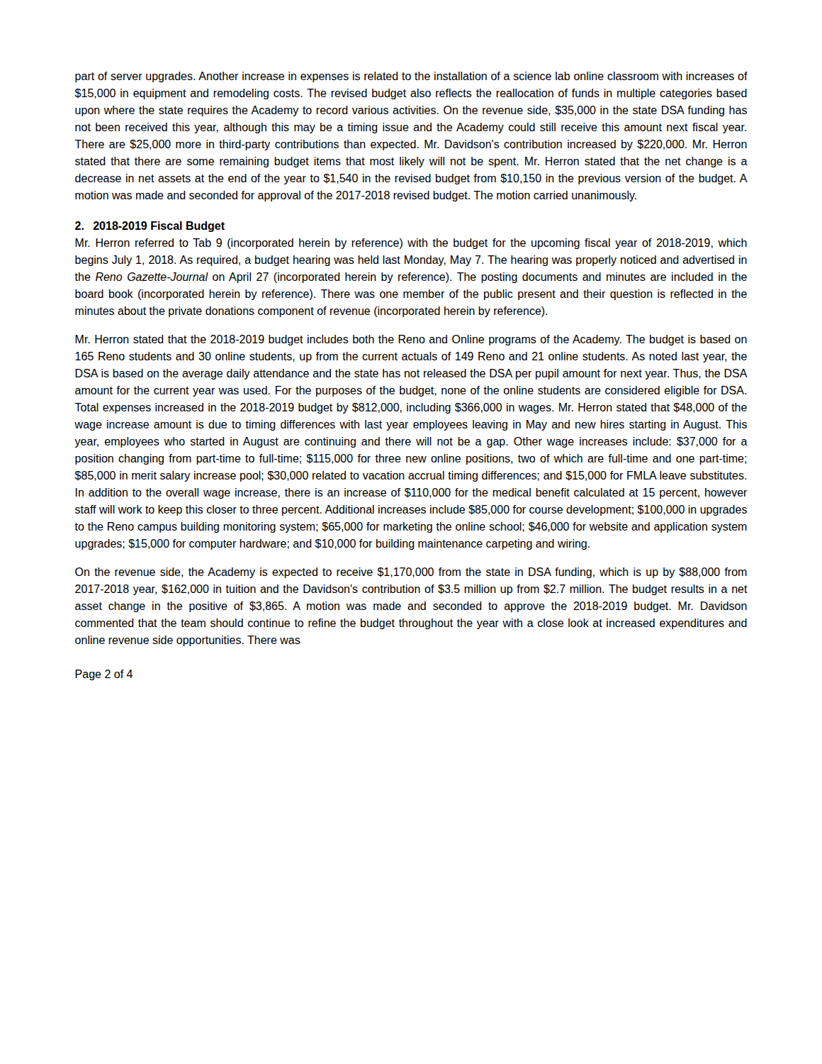part of server upgrades. Another increase in expenses is related to the installation of a science lab online classroom with increases of $15,000 in equipment and remodeling costs. The revised budget also reflects the reallocation of funds in multiple categories based upon where the state requires the Academy to record various activities. On the revenue side, $35,000 in the state DSA funding has not been received this year, although this may be a timing issue and the Academy could still receive this amount next fiscal year. There are $25,000 more in third-party contributions than expected. Mr. Davidson's contribution increased by $220,000. Mr. Herron stated that there are some remaining budget items that most likely will not be spent. Mr. Herron stated that the net change is a decrease in net assets at the end of the year to $1,540 in the revised budget from $10,150 in the previous version of the budget. A motion was made and seconded for approval of the 2017-2018 revised budget. The motion carried unanimously.
2. 2018-2019 Fiscal Budget
Mr. Herron referred to Tab 9 (incorporated herein by reference) with the budget for the upcoming fiscal year of 2018-2019, which begins July 1, 2018. As required, a budget hearing was held last Monday, May 7. The hearing was properly noticed and advertised in the Reno Gazette-Journal on April 27 (incorporated herein by reference). The posting documents and minutes are included in the board book (incorporated herein by reference). There was one member of the public present and their question is reflected in the minutes about the private donations component of revenue (incorporated herein by reference).
Mr. Herron stated that the 2018-2019 budget includes both the Reno and Online programs of the Academy. The budget is based on 165 Reno students and 30 online students, up from the current actuals of 149 Reno and 21 online students. As noted last year, the DSA is based on the average daily attendance and the state has not released the DSA per pupil amount for next year. Thus, the DSA amount for the current year was used. For the purposes of the budget, none of the online students are considered eligible for DSA. Total expenses increased in the 2018-2019 budget by $812,000, including $366,000 in wages. Mr. Herron stated that $48,000 of the wage increase amount is due to timing differences with last year employees leaving in May and new hires starting in August. This year, employees who started in August are continuing and there will not be a gap. Other wage increases include: $37,000 for a position changing from part-time to full-time; $115,000 for three new online positions, two of which are full-time and one part-time; $85,000 in merit salary increase pool; $30,000 related to vacation accrual timing differences; and $15,000 for FMLA leave substitutes. In addition to the overall wage increase, there is an increase of $110,000 for the medical benefit calculated at 15 percent, however staff will work to keep this closer to three percent. Additional increases include $85,000 for course development; $100,000 in upgrades to the Reno campus building monitoring system; $65,000 for marketing the online school; $46,000 for website and application system upgrades; $15,000 for computer hardware; and $10,000 for building maintenance carpeting and wiring.
On the revenue side, the Academy is expected to receive $1,170,000 from the state in DSA funding, which is up by $88,000 from 2017-2018 year, $162,000 in tuition and the Davidson's contribution of $3.5 million up from $2.7 million. The budget results in a net asset change in the positive of $3,865. A motion was made and seconded to approve the 2018-2019 budget. Mr. Davidson commented that the team should continue to refine the budget throughout the year with a close look at increased expenditures and online revenue side opportunities. There was
Page 2 of 4